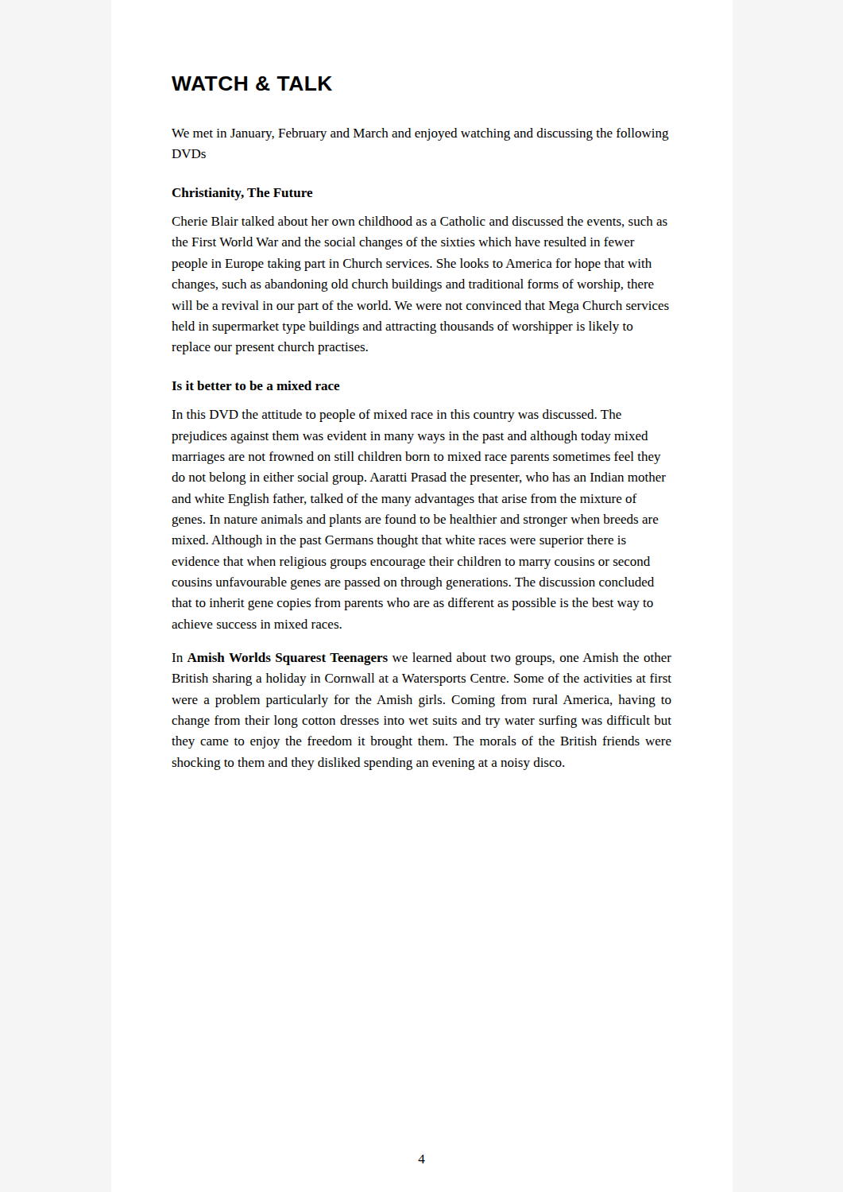WATCH & TALK
We met in January, February and March and enjoyed watching and discussing the following DVDs
Christianity, The Future
Cherie Blair talked about her own childhood as a Catholic and discussed the events, such as the First World War and the social changes of the sixties which have resulted in fewer people in Europe taking part in Church services. She looks to America for hope that with changes, such as abandoning old church buildings and traditional forms of worship, there will be a revival in our part of the world. We were not convinced that Mega Church services held in supermarket type buildings and attracting thousands of worshipper is likely to replace our present church practises.
Is it better to be a mixed race
In this DVD the attitude to people of mixed race in this country was discussed. The prejudices against them was evident in many ways in the past and although today mixed marriages are not frowned on still children born to mixed race parents sometimes feel they do not belong in either social group. Aaratti Prasad the presenter, who has an Indian mother and white English father, talked of the many advantages that arise from the mixture of genes. In nature animals and plants are found to be healthier and stronger when breeds are mixed. Although in the past Germans thought that white races were superior there is evidence that when religious groups encourage their children to marry cousins or second cousins unfavourable genes are passed on through generations. The discussion concluded that to inherit gene copies from parents who are as different as possible is the best way to achieve success in mixed races.
In Amish Worlds Squarest Teenagers we learned about two groups, one Amish the other British sharing a holiday in Cornwall at a Watersports Centre. Some of the activities at first were a problem particularly for the Amish girls. Coming from rural America, having to change from their long cotton dresses into wet suits and try water surfing was difficult but they came to enjoy the freedom it brought them. The morals of the British friends were shocking to them and they disliked spending an evening at a noisy disco.
4